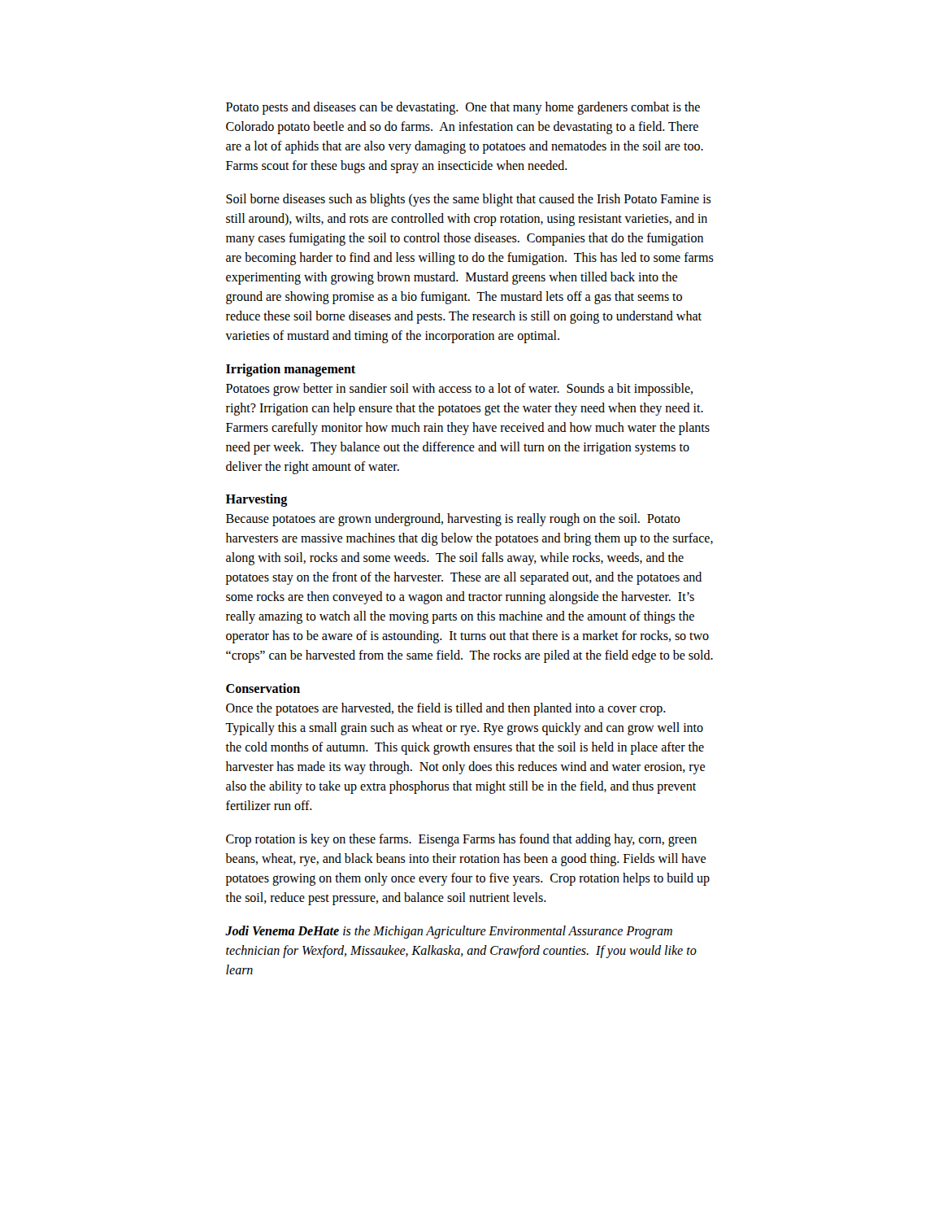Potato pests and diseases can be devastating. One that many home gardeners combat is the Colorado potato beetle and so do farms. An infestation can be devastating to a field. There are a lot of aphids that are also very damaging to potatoes and nematodes in the soil are too. Farms scout for these bugs and spray an insecticide when needed.
Soil borne diseases such as blights (yes the same blight that caused the Irish Potato Famine is still around), wilts, and rots are controlled with crop rotation, using resistant varieties, and in many cases fumigating the soil to control those diseases. Companies that do the fumigation are becoming harder to find and less willing to do the fumigation. This has led to some farms experimenting with growing brown mustard. Mustard greens when tilled back into the ground are showing promise as a bio fumigant. The mustard lets off a gas that seems to reduce these soil borne diseases and pests. The research is still on going to understand what varieties of mustard and timing of the incorporation are optimal.
Irrigation management
Potatoes grow better in sandier soil with access to a lot of water. Sounds a bit impossible, right? Irrigation can help ensure that the potatoes get the water they need when they need it. Farmers carefully monitor how much rain they have received and how much water the plants need per week. They balance out the difference and will turn on the irrigation systems to deliver the right amount of water.
Harvesting
Because potatoes are grown underground, harvesting is really rough on the soil. Potato harvesters are massive machines that dig below the potatoes and bring them up to the surface, along with soil, rocks and some weeds. The soil falls away, while rocks, weeds, and the potatoes stay on the front of the harvester. These are all separated out, and the potatoes and some rocks are then conveyed to a wagon and tractor running alongside the harvester. It’s really amazing to watch all the moving parts on this machine and the amount of things the operator has to be aware of is astounding. It turns out that there is a market for rocks, so two “crops” can be harvested from the same field. The rocks are piled at the field edge to be sold.
Conservation
Once the potatoes are harvested, the field is tilled and then planted into a cover crop. Typically this a small grain such as wheat or rye. Rye grows quickly and can grow well into the cold months of autumn. This quick growth ensures that the soil is held in place after the harvester has made its way through. Not only does this reduces wind and water erosion, rye also the ability to take up extra phosphorus that might still be in the field, and thus prevent fertilizer run off.
Crop rotation is key on these farms. Eisenga Farms has found that adding hay, corn, green beans, wheat, rye, and black beans into their rotation has been a good thing. Fields will have potatoes growing on them only once every four to five years. Crop rotation helps to build up the soil, reduce pest pressure, and balance soil nutrient levels.
Jodi Venema DeHate is the Michigan Agriculture Environmental Assurance Program technician for Wexford, Missaukee, Kalkaska, and Crawford counties. If you would like to learn